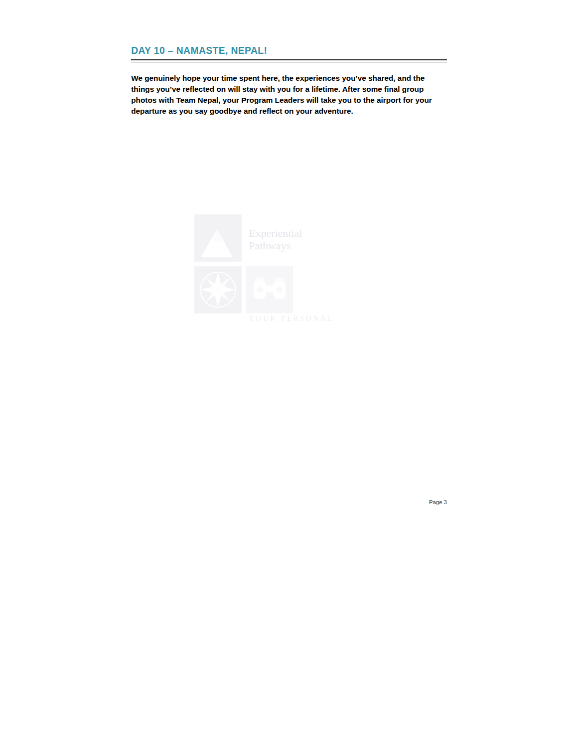Day 10 – Namaste, Nepal!
We genuinely hope your time spent here, the experiences you’ve shared, and the things you’ve reflected on will stay with you for a lifetime. After some final group photos with Team Nepal, your Program Leaders will take you to the airport for your departure as you say goodbye and reflect on your adventure.
Experiential Pathways YOUR PERSONAL TRAVEL COMPANY
Page 3